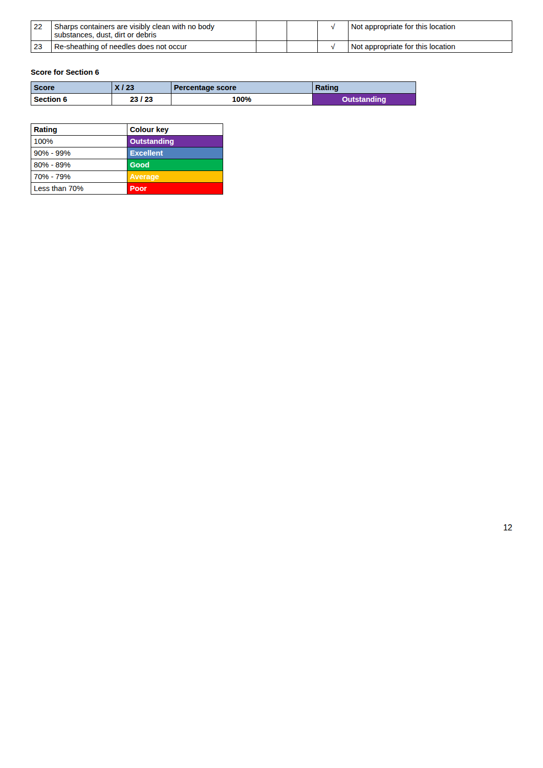| 22 | Sharps containers are visibly clean with no body substances, dust, dirt or debris | | | √ | Not appropriate for this location |
| 23 | Re-sheathing of needles does not occur | | | √ | Not appropriate for this location |
Score for Section 6
| Score | X / 23 | Percentage score | Rating |
| --- | --- | --- | --- |
| Section 6 | 23 / 23 | 100% | Outstanding |
| Rating | Colour key |
| --- | --- |
| 100% | Outstanding |
| 90% - 99% | Excellent |
| 80% - 89% | Good |
| 70% - 79% | Average |
| Less than 70% | Poor |
12